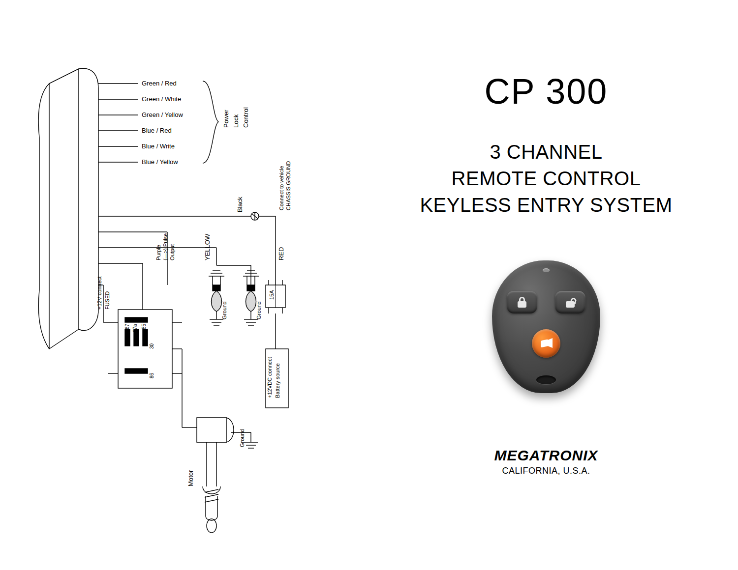Green / Red Green / White Green / Yellow Blue / Red Blue / Write Blue / Yellow Power Lock Control Black Connect to vehicle CHASSIS GROUND Purple (—>) Pulse Output YELLOW RED +12V connect FUSED 87 87a 85 30 86 15A +12VDC connect Battery source Ground Ground Ground Motor
CP 300
3 CHANNEL
REMOTE CONTROL
KEYLESS ENTRY SYSTEM
MEGATRONIX
CALIFORNIA, U.S.A.